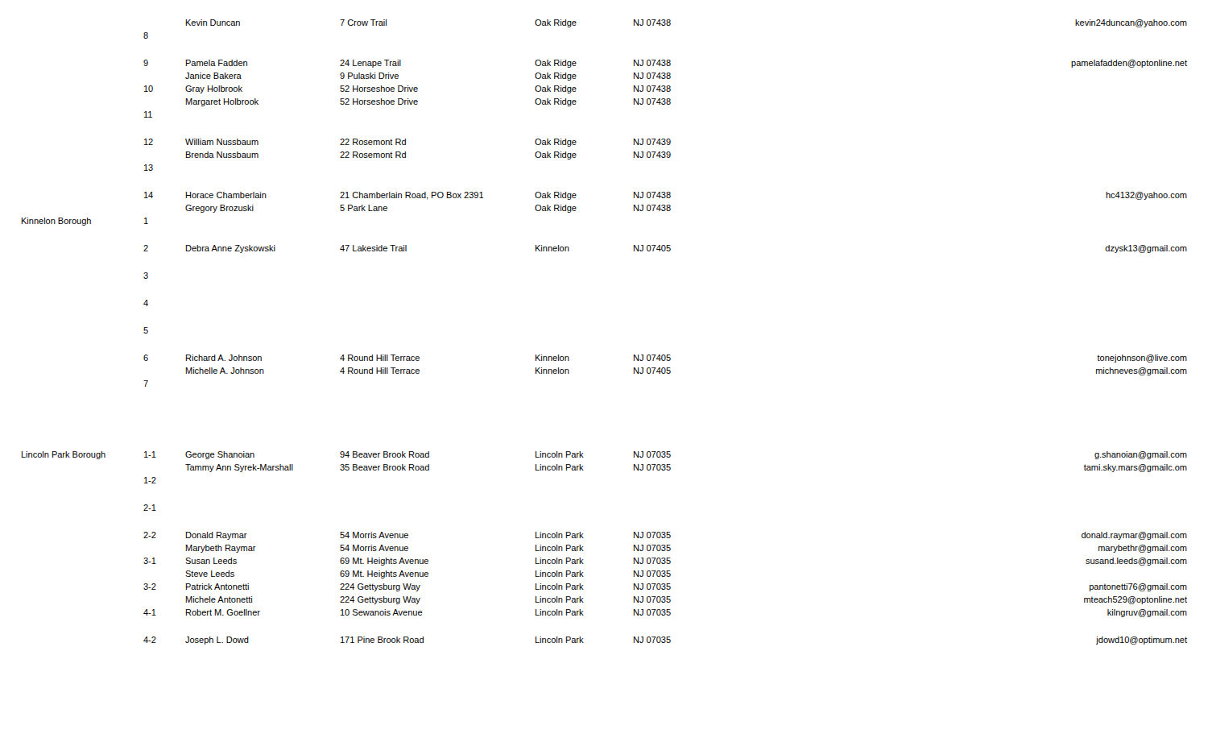| | | Kevin Duncan | 7 Crow Trail | Oak Ridge | NJ 07438 | kevin24duncan@yahoo.com |
| | 8 | | | | | |
| | 9 | Pamela Fadden | 24 Lenape Trail | Oak Ridge | NJ 07438 | pamelafadden@optonline.net |
| | | Janice Bakera | 9 Pulaski Drive | Oak Ridge | NJ 07438 | |
| | 10 | Gray Holbrook | 52 Horseshoe Drive | Oak Ridge | NJ 07438 | |
| | | Margaret Holbrook | 52 Horseshoe Drive | Oak Ridge | NJ 07438 | |
| | 11 | | | | | |
| | 12 | William Nussbaum | 22 Rosemont Rd | Oak Ridge | NJ 07439 | |
| | | Brenda Nussbaum | 22 Rosemont Rd | Oak Ridge | NJ 07439 | |
| | 13 | | | | | |
| | 14 | Horace Chamberlain | 21 Chamberlain Road, PO Box 2391 | Oak Ridge | NJ 07438 | hc4132@yahoo.com |
| | | Gregory Brozuski | 5 Park Lane | Oak Ridge | NJ 07438 | |
| Kinnelon Borough | 1 | | | | | |
| | 2 | Debra Anne Zyskowski | 47 Lakeside Trail | Kinnelon | NJ 07405 | dzysk13@gmail.com |
| | 3 | | | | | |
| | 4 | | | | | |
| | 5 | | | | | |
| | 6 | Richard A. Johnson | 4 Round Hill Terrace | Kinnelon | NJ 07405 | tonejohnson@live.com |
| | | Michelle A. Johnson | 4 Round Hill Terrace | Kinnelon | NJ 07405 | michneves@gmail.com |
| | 7 | | | | | |
| Lincoln Park Borough | 1-1 | George Shanoian | 94 Beaver Brook Road | Lincoln Park | NJ 07035 | g.shanoian@gmail.com |
| | | Tammy Ann Syrek-Marshall | 35 Beaver Brook Road | Lincoln Park | NJ 07035 | tami.sky.mars@gmailc.om |
| | 1-2 | | | | | |
| | 2-1 | | | | | |
| | 2-2 | Donald Raymar | 54 Morris Avenue | Lincoln Park | NJ 07035 | donald.raymar@gmail.com |
| | | Marybeth Raymar | 54 Morris Avenue | Lincoln Park | NJ 07035 | marybethr@gmail.com |
| | 3-1 | Susan Leeds | 69 Mt. Heights Avenue | Lincoln Park | NJ 07035 | susand.leeds@gmail.com |
| | | Steve Leeds | 69 Mt. Heights Avenue | Lincoln Park | NJ 07035 | |
| | 3-2 | Patrick Antonetti | 224 Gettysburg Way | Lincoln Park | NJ 07035 | pantonetti76@gmail.com |
| | | Michele Antonetti | 224 Gettysburg Way | Lincoln Park | NJ 07035 | mteach529@optonline.net |
| | 4-1 | Robert M. Goellner | 10 Sewanois Avenue | Lincoln Park | NJ 07035 | kilngruv@gmail.com |
| | 4-2 | Joseph L. Dowd | 171 Pine Brook Road | Lincoln Park | NJ 07035 | jdowd10@optimum.net |